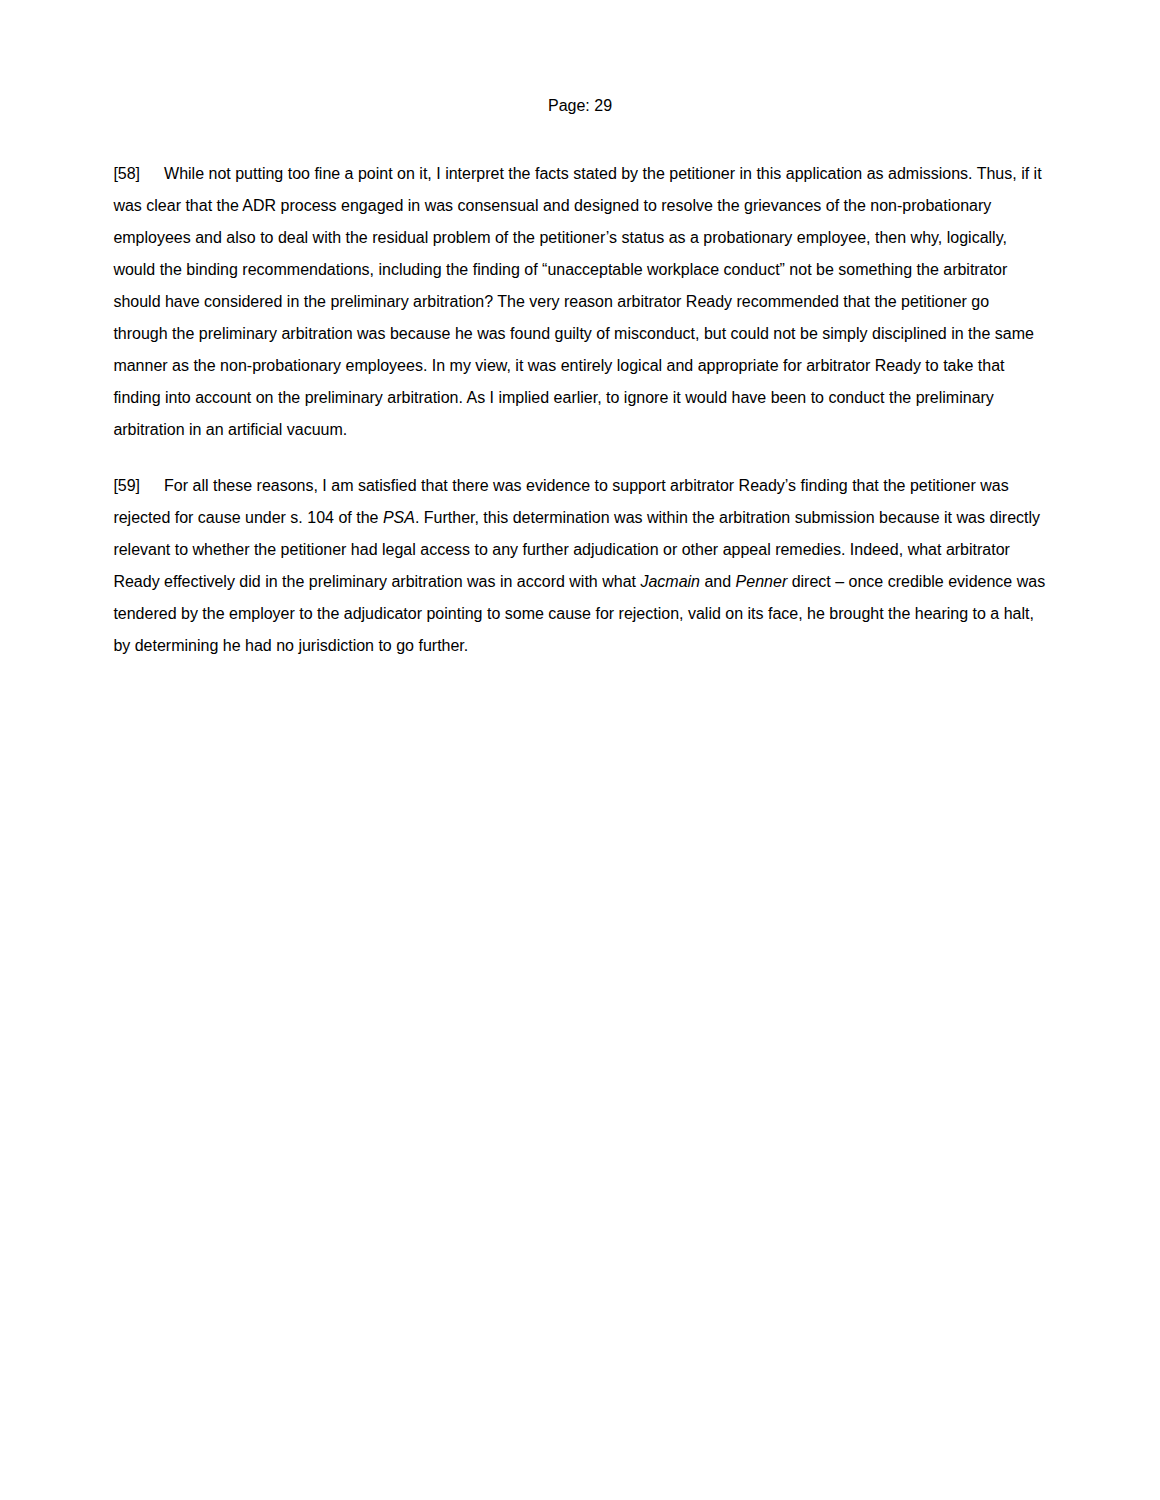Page: 29
[58] While not putting too fine a point on it, I interpret the facts stated by the petitioner in this application as admissions. Thus, if it was clear that the ADR process engaged in was consensual and designed to resolve the grievances of the non-probationary employees and also to deal with the residual problem of the petitioner’s status as a probationary employee, then why, logically, would the binding recommendations, including the finding of “unacceptable workplace conduct” not be something the arbitrator should have considered in the preliminary arbitration? The very reason arbitrator Ready recommended that the petitioner go through the preliminary arbitration was because he was found guilty of misconduct, but could not be simply disciplined in the same manner as the non-probationary employees. In my view, it was entirely logical and appropriate for arbitrator Ready to take that finding into account on the preliminary arbitration. As I implied earlier, to ignore it would have been to conduct the preliminary arbitration in an artificial vacuum.
[59] For all these reasons, I am satisfied that there was evidence to support arbitrator Ready’s finding that the petitioner was rejected for cause under s. 104 of the PSA. Further, this determination was within the arbitration submission because it was directly relevant to whether the petitioner had legal access to any further adjudication or other appeal remedies. Indeed, what arbitrator Ready effectively did in the preliminary arbitration was in accord with what Jacmain and Penner direct – once credible evidence was tendered by the employer to the adjudicator pointing to some cause for rejection, valid on its face, he brought the hearing to a halt, by determining he had no jurisdiction to go further.